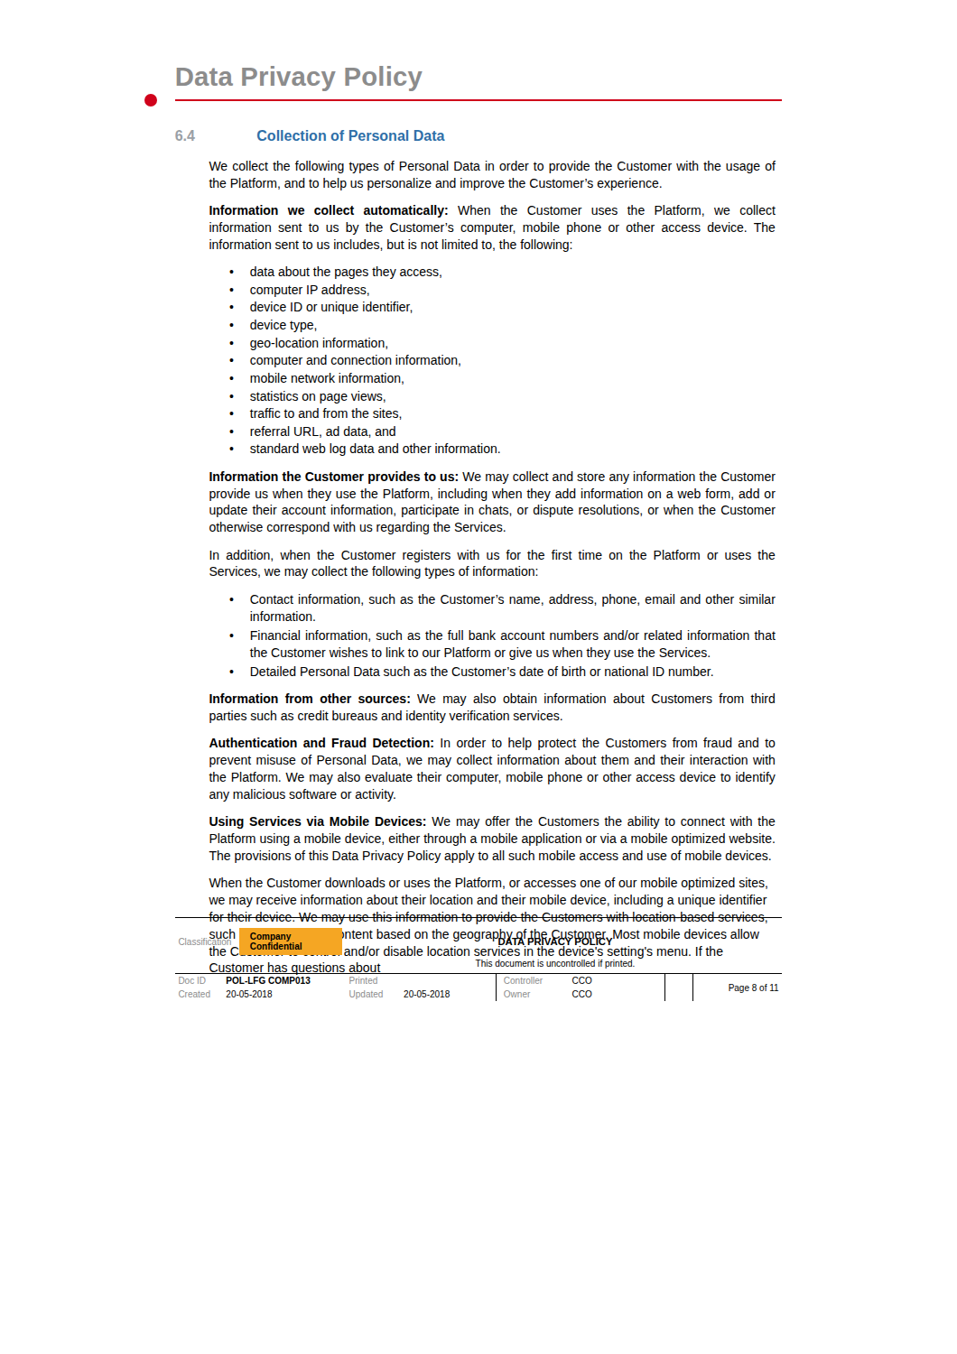Data Privacy Policy
6.4
Collection of Personal Data
We collect the following types of Personal Data in order to provide the Customer with the usage of the Platform, and to help us personalize and improve the Customer’s experience.
Information we collect automatically: When the Customer uses the Platform, we collect information sent to us by the Customer’s computer, mobile phone or other access device. The information sent to us includes, but is not limited to, the following:
data about the pages they access,
computer IP address,
device ID or unique identifier,
device type,
geo-location information,
computer and connection information,
mobile network information,
statistics on page views,
traffic to and from the sites,
referral URL, ad data, and
standard web log data and other information.
Information the Customer provides to us: We may collect and store any information the Customer provide us when they use the Platform, including when they add information on a web form, add or update their account information, participate in chats, or dispute resolutions, or when the Customer otherwise correspond with us regarding the Services.
In addition, when the Customer registers with us for the first time on the Platform or uses the Services, we may collect the following types of information:
Contact information, such as the Customer’s name, address, phone, email and other similar information.
Financial information, such as the full bank account numbers and/or related information that the Customer wishes to link to our Platform or give us when they use the Services.
Detailed Personal Data such as the Customer’s date of birth or national ID number.
Information from other sources: We may also obtain information about Customers from third parties such as credit bureaus and identity verification services.
Authentication and Fraud Detection: In order to help protect the Customers from fraud and to prevent misuse of Personal Data, we may collect information about them and their interaction with the Platform. We may also evaluate their computer, mobile phone or other access device to identify any malicious software or activity.
Using Services via Mobile Devices: We may offer the Customers the ability to connect with the Platform using a mobile device, either through a mobile application or via a mobile optimized website. The provisions of this Data Privacy Policy apply to all such mobile access and use of mobile devices.
When the Customer downloads or uses the Platform, or accesses one of our mobile optimized sites, we may receive information about their location and their mobile device, including a unique identifier for their device. We may use this information to provide the Customers with location-based services, such as personalized content based on the geography of the Customer. Most mobile devices allow the Customer to control and/or disable location services in the device's setting's menu. If the Customer has questions about
| Classification | Company Confidential | DATA PRIVACY POLICY | |
| | This document is uncontrolled if printed. | |
| Doc ID | POL-LFG COMP013 | Printed | | Controller | CCO | | Page 8 of 11 |
| Created | 20-05-2018 | Updated | 20-05-2018 | Owner | CCO | |